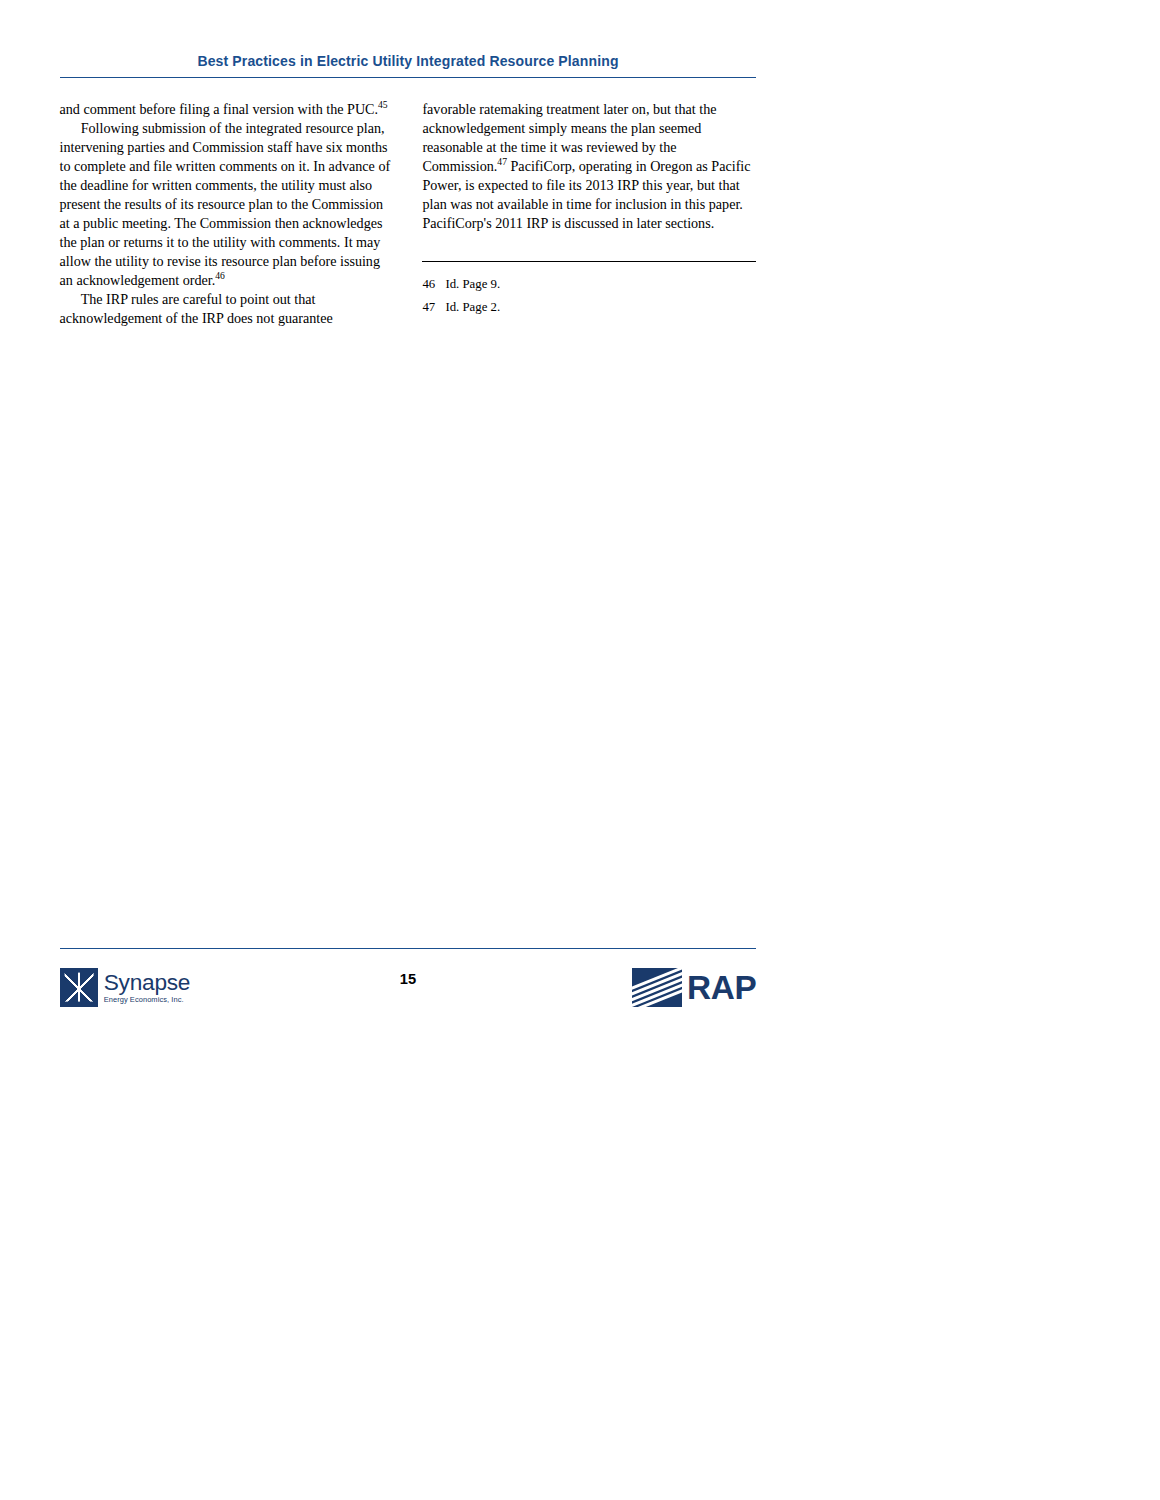Best Practices in Electric Utility Integrated Resource Planning
and comment before filing a final version with the PUC.45
Following submission of the integrated resource plan, intervening parties and Commission staff have six months to complete and file written comments on it. In advance of the deadline for written comments, the utility must also present the results of its resource plan to the Commission at a public meeting. The Commission then acknowledges the plan or returns it to the utility with comments. It may allow the utility to revise its resource plan before issuing an acknowledgement order.46
The IRP rules are careful to point out that acknowledgement of the IRP does not guarantee
favorable ratemaking treatment later on, but that the acknowledgement simply means the plan seemed reasonable at the time it was reviewed by the Commission.47 PacifiCorp, operating in Oregon as Pacific Power, is expected to file its 2013 IRP this year, but that plan was not available in time for inclusion in this paper. PacifiCorp's 2011 IRP is discussed in later sections.
46 Id. Page 9.
47 Id. Page 2.
Synapse
Energy Economics, Inc.
15
RAP